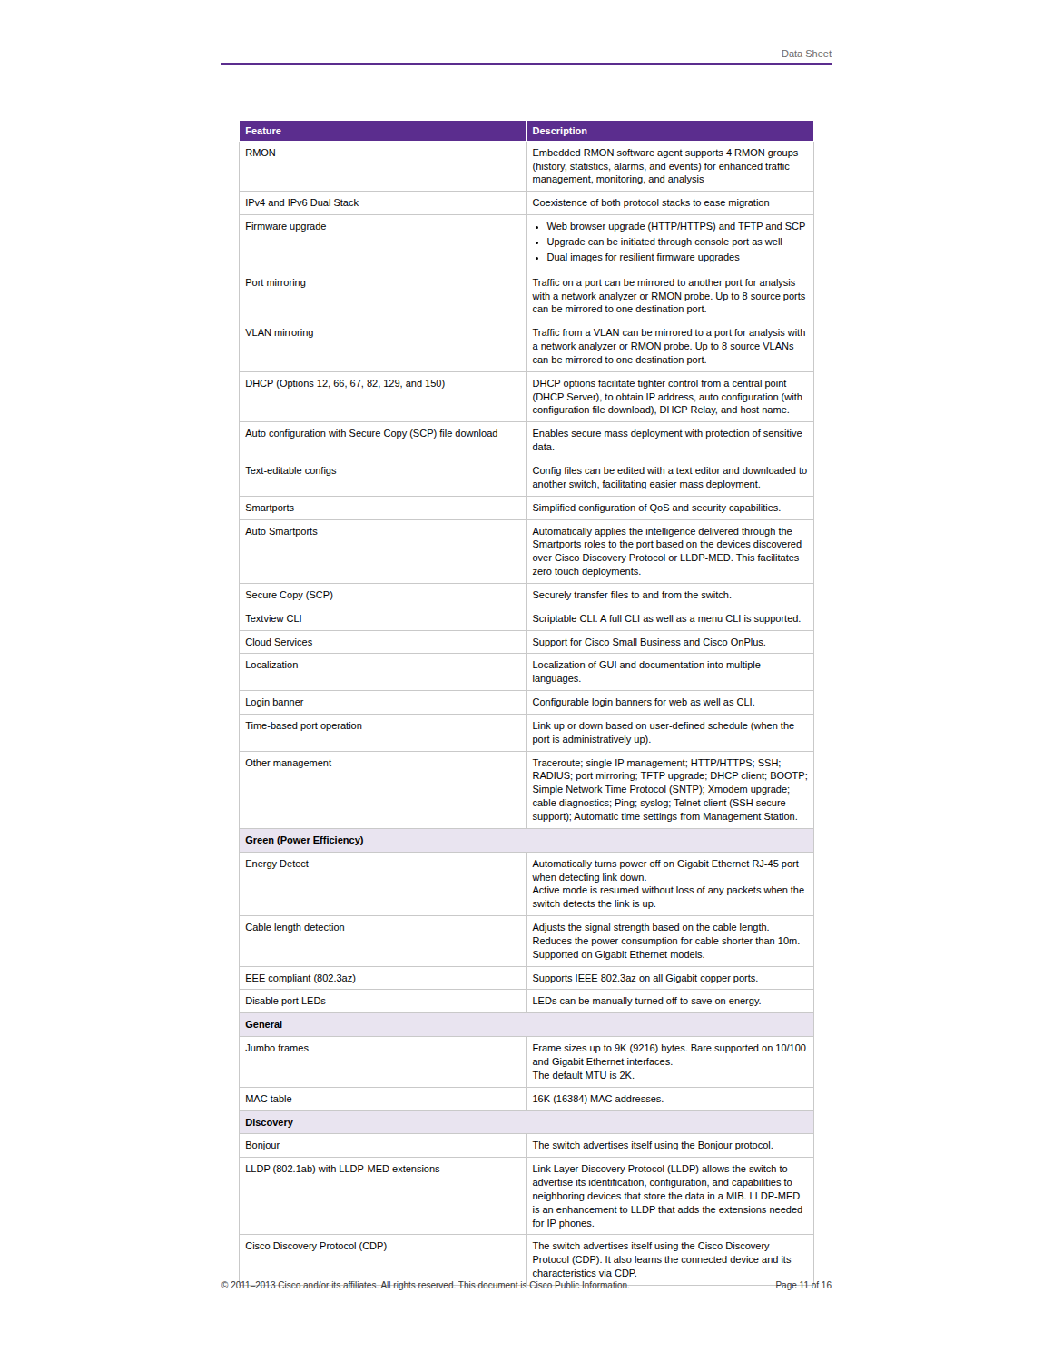Data Sheet
| Feature | Description |
| --- | --- |
| RMON | Embedded RMON software agent supports 4 RMON groups (history, statistics, alarms, and events) for enhanced traffic management, monitoring, and analysis |
| IPv4 and IPv6 Dual Stack | Coexistence of both protocol stacks to ease migration |
| Firmware upgrade | Web browser upgrade (HTTP/HTTPS) and TFTP and SCP Upgrade can be initiated through console port as well Dual images for resilient firmware upgrades |
| Port mirroring | Traffic on a port can be mirrored to another port for analysis with a network analyzer or RMON probe. Up to 8 source ports can be mirrored to one destination port. |
| VLAN mirroring | Traffic from a VLAN can be mirrored to a port for analysis with a network analyzer or RMON probe. Up to 8 source VLANs can be mirrored to one destination port. |
| DHCP (Options 12, 66, 67, 82, 129, and 150) | DHCP options facilitate tighter control from a central point (DHCP Server), to obtain IP address, auto configuration (with configuration file download), DHCP Relay, and host name. |
| Auto configuration with Secure Copy (SCP) file download | Enables secure mass deployment with protection of sensitive data. |
| Text-editable configs | Config files can be edited with a text editor and downloaded to another switch, facilitating easier mass deployment. |
| Smartports | Simplified configuration of QoS and security capabilities. |
| Auto Smartports | Automatically applies the intelligence delivered through the Smartports roles to the port based on the devices discovered over Cisco Discovery Protocol or LLDP-MED. This facilitates zero touch deployments. |
| Secure Copy (SCP) | Securely transfer files to and from the switch. |
| Textview CLI | Scriptable CLI. A full CLI as well as a menu CLI is supported. |
| Cloud Services | Support for Cisco Small Business and Cisco OnPlus. |
| Localization | Localization of GUI and documentation into multiple languages. |
| Login banner | Configurable login banners for web as well as CLI. |
| Time-based port operation | Link up or down based on user-defined schedule (when the port is administratively up). |
| Other management | Traceroute; single IP management; HTTP/HTTPS; SSH; RADIUS; port mirroring; TFTP upgrade; DHCP client; BOOTP; Simple Network Time Protocol (SNTP); Xmodem upgrade; cable diagnostics; Ping; syslog; Telnet client (SSH secure support); Automatic time settings from Management Station. |
| Green (Power Efficiency) |
| Energy Detect | Automatically turns power off on Gigabit Ethernet RJ-45 port when detecting link down. Active mode is resumed without loss of any packets when the switch detects the link is up. |
| Cable length detection | Adjusts the signal strength based on the cable length. Reduces the power consumption for cable shorter than 10m. Supported on Gigabit Ethernet models. |
| EEE compliant (802.3az) | Supports IEEE 802.3az on all Gigabit copper ports. |
| Disable port LEDs | LEDs can be manually turned off to save on energy. |
| General |
| Jumbo frames | Frame sizes up to 9K (9216) bytes. Bare supported on 10/100 and Gigabit Ethernet interfaces. The default MTU is 2K. |
| MAC table | 16K (16384) MAC addresses. |
| Discovery |
| Bonjour | The switch advertises itself using the Bonjour protocol. |
| LLDP (802.1ab) with LLDP-MED extensions | Link Layer Discovery Protocol (LLDP) allows the switch to advertise its identification, configuration, and capabilities to neighboring devices that store the data in a MIB. LLDP-MED is an enhancement to LLDP that adds the extensions needed for IP phones. |
| Cisco Discovery Protocol (CDP) | The switch advertises itself using the Cisco Discovery Protocol (CDP). It also learns the connected device and its characteristics via CDP. |
© 2011–2013 Cisco and/or its affiliates. All rights reserved. This document is Cisco Public Information.
Page 11 of 16